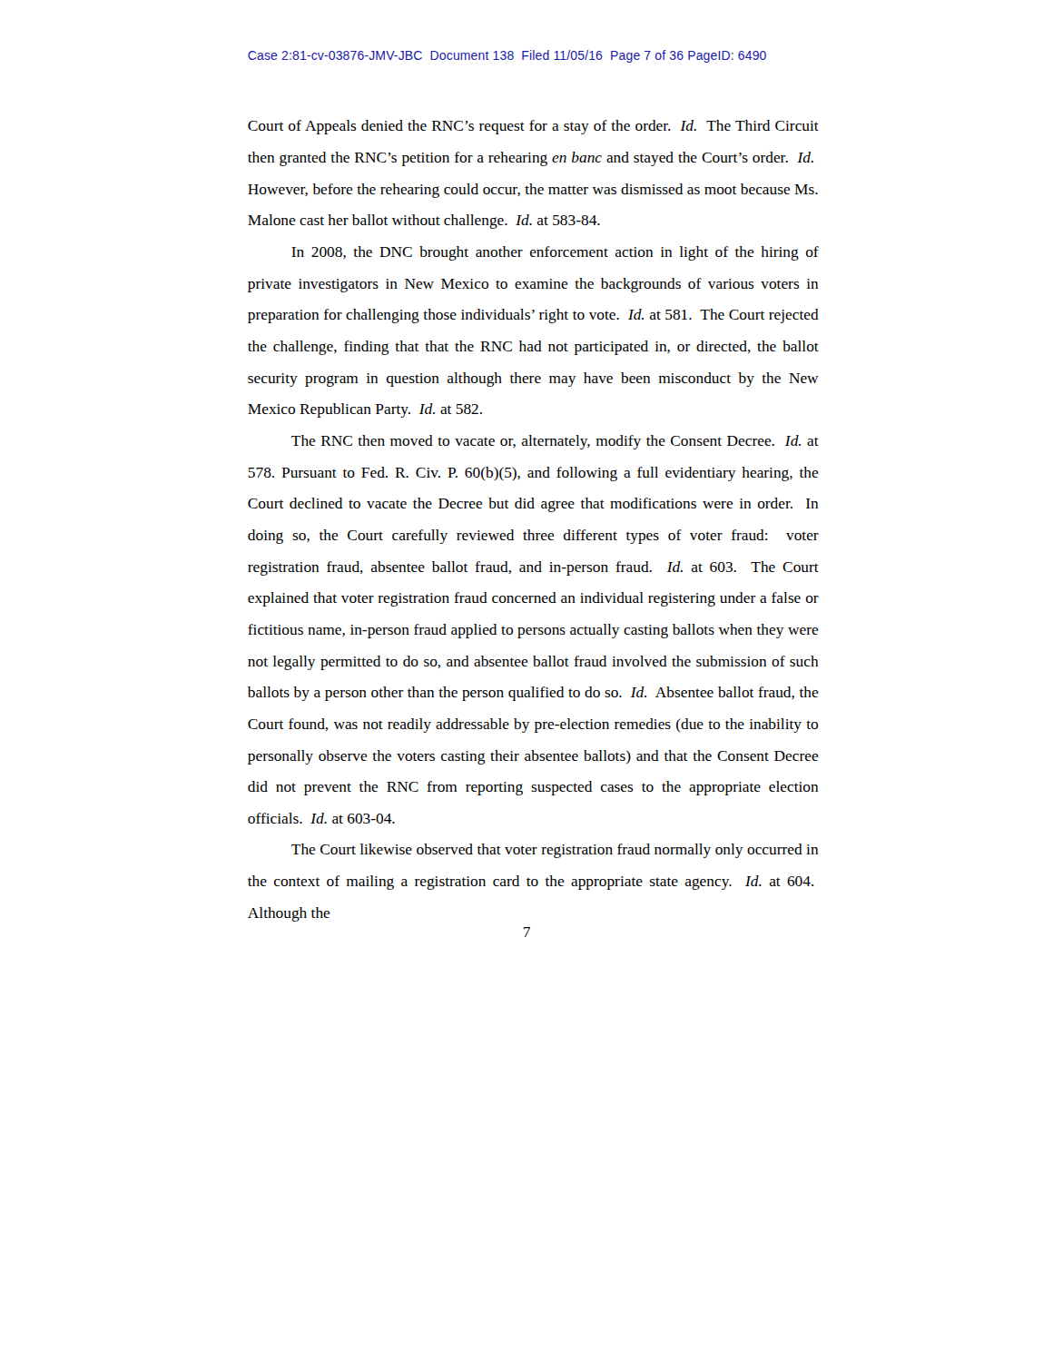Case 2:81-cv-03876-JMV-JBC Document 138 Filed 11/05/16 Page 7 of 36 PageID: 6490
Court of Appeals denied the RNC’s request for a stay of the order. Id. The Third Circuit then granted the RNC’s petition for a rehearing en banc and stayed the Court’s order. Id. However, before the rehearing could occur, the matter was dismissed as moot because Ms. Malone cast her ballot without challenge. Id. at 583-84.
In 2008, the DNC brought another enforcement action in light of the hiring of private investigators in New Mexico to examine the backgrounds of various voters in preparation for challenging those individuals’ right to vote. Id. at 581. The Court rejected the challenge, finding that that the RNC had not participated in, or directed, the ballot security program in question although there may have been misconduct by the New Mexico Republican Party. Id. at 582.
The RNC then moved to vacate or, alternately, modify the Consent Decree. Id. at 578. Pursuant to Fed. R. Civ. P. 60(b)(5), and following a full evidentiary hearing, the Court declined to vacate the Decree but did agree that modifications were in order. In doing so, the Court carefully reviewed three different types of voter fraud: voter registration fraud, absentee ballot fraud, and in-person fraud. Id. at 603. The Court explained that voter registration fraud concerned an individual registering under a false or fictitious name, in-person fraud applied to persons actually casting ballots when they were not legally permitted to do so, and absentee ballot fraud involved the submission of such ballots by a person other than the person qualified to do so. Id. Absentee ballot fraud, the Court found, was not readily addressable by pre-election remedies (due to the inability to personally observe the voters casting their absentee ballots) and that the Consent Decree did not prevent the RNC from reporting suspected cases to the appropriate election officials. Id. at 603-04.
The Court likewise observed that voter registration fraud normally only occurred in the context of mailing a registration card to the appropriate state agency. Id. at 604. Although the
7